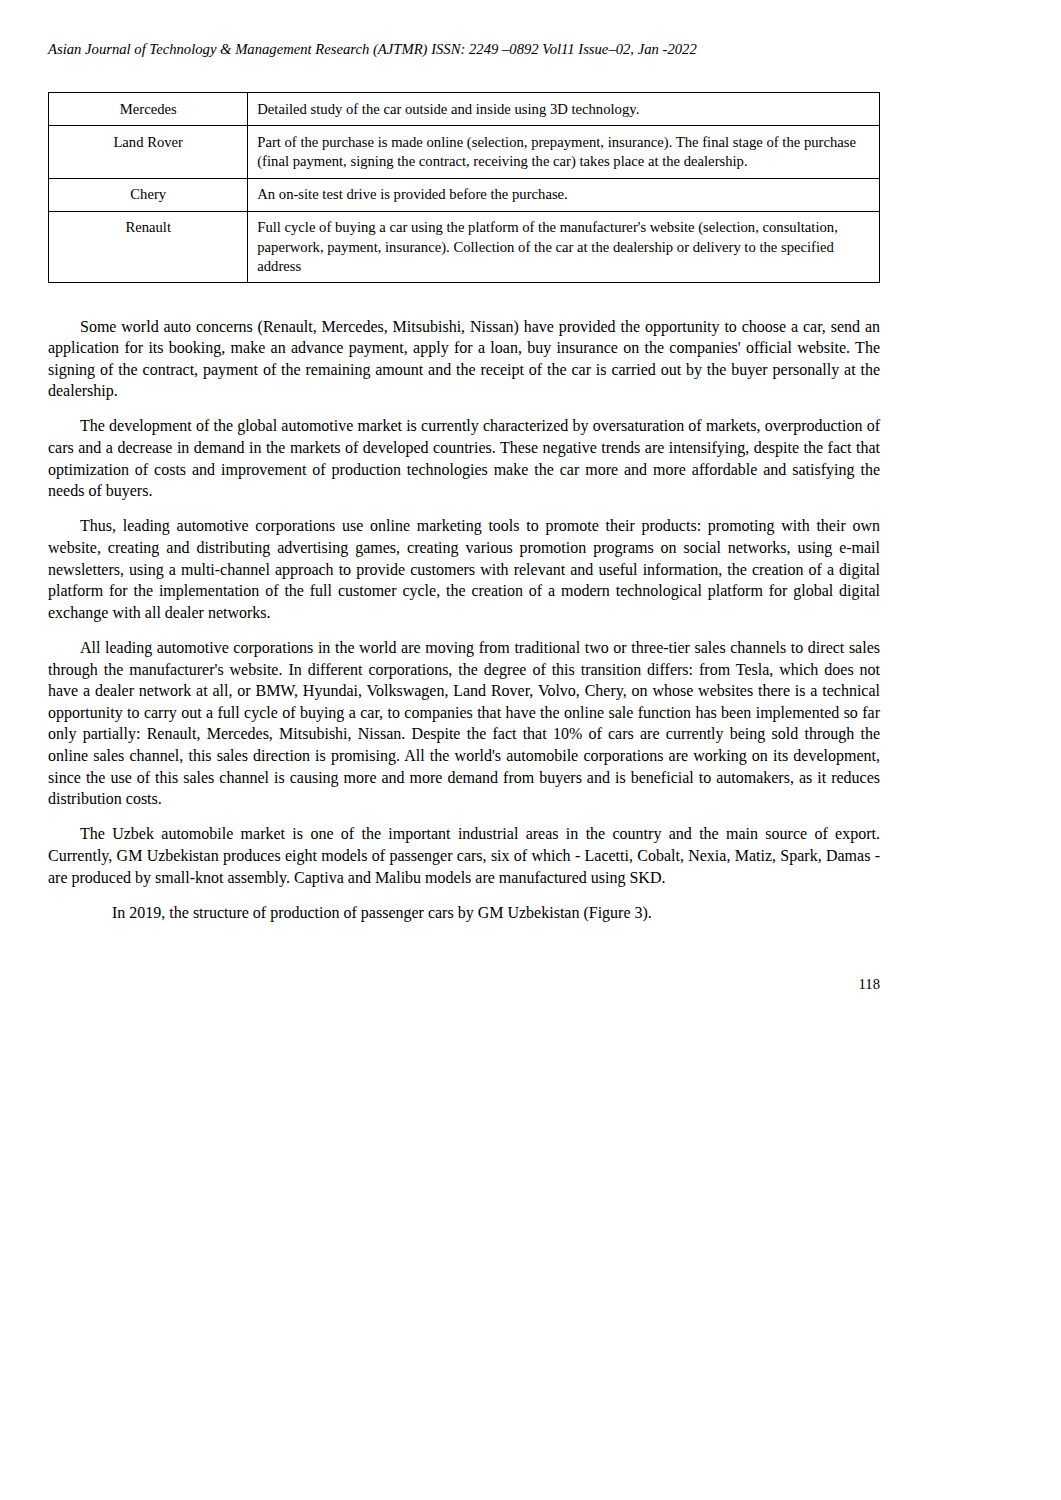Asian Journal of Technology & Management Research (AJTMR) ISSN: 2249 –0892 Vol11 Issue–02, Jan -2022
| Mercedes | Detailed study of the car outside and inside using 3D technology. |
| Land Rover | Part of the purchase is made online (selection, prepayment, insurance). The final stage of the purchase (final payment, signing the contract, receiving the car) takes place at the dealership. |
| Chery | An on-site test drive is provided before the purchase. |
| Renault | Full cycle of buying a car using the platform of the manufacturer's website (selection, consultation, paperwork, payment, insurance). Collection of the car at the dealership or delivery to the specified address |
Some world auto concerns (Renault, Mercedes, Mitsubishi, Nissan) have provided the opportunity to choose a car, send an application for its booking, make an advance payment, apply for a loan, buy insurance on the companies' official website. The signing of the contract, payment of the remaining amount and the receipt of the car is carried out by the buyer personally at the dealership.
The development of the global automotive market is currently characterized by oversaturation of markets, overproduction of cars and a decrease in demand in the markets of developed countries. These negative trends are intensifying, despite the fact that optimization of costs and improvement of production technologies make the car more and more affordable and satisfying the needs of buyers.
Thus, leading automotive corporations use online marketing tools to promote their products: promoting with their own website, creating and distributing advertising games, creating various promotion programs on social networks, using e-mail newsletters, using a multi-channel approach to provide customers with relevant and useful information, the creation of a digital platform for the implementation of the full customer cycle, the creation of a modern technological platform for global digital exchange with all dealer networks.
All leading automotive corporations in the world are moving from traditional two or three-tier sales channels to direct sales through the manufacturer's website. In different corporations, the degree of this transition differs: from Tesla, which does not have a dealer network at all, or BMW, Hyundai, Volkswagen, Land Rover, Volvo, Chery, on whose websites there is a technical opportunity to carry out a full cycle of buying a car, to companies that have the online sale function has been implemented so far only partially: Renault, Mercedes, Mitsubishi, Nissan. Despite the fact that 10% of cars are currently being sold through the online sales channel, this sales direction is promising. All the world's automobile corporations are working on its development, since the use of this sales channel is causing more and more demand from buyers and is beneficial to automakers, as it reduces distribution costs.
The Uzbek automobile market is one of the important industrial areas in the country and the main source of export. Currently, GM Uzbekistan produces eight models of passenger cars, six of which - Lacetti, Cobalt, Nexia, Matiz, Spark, Damas - are produced by small-knot assembly. Captiva and Malibu models are manufactured using SKD.
In 2019, the structure of production of passenger cars by GM Uzbekistan (Figure 3).
118